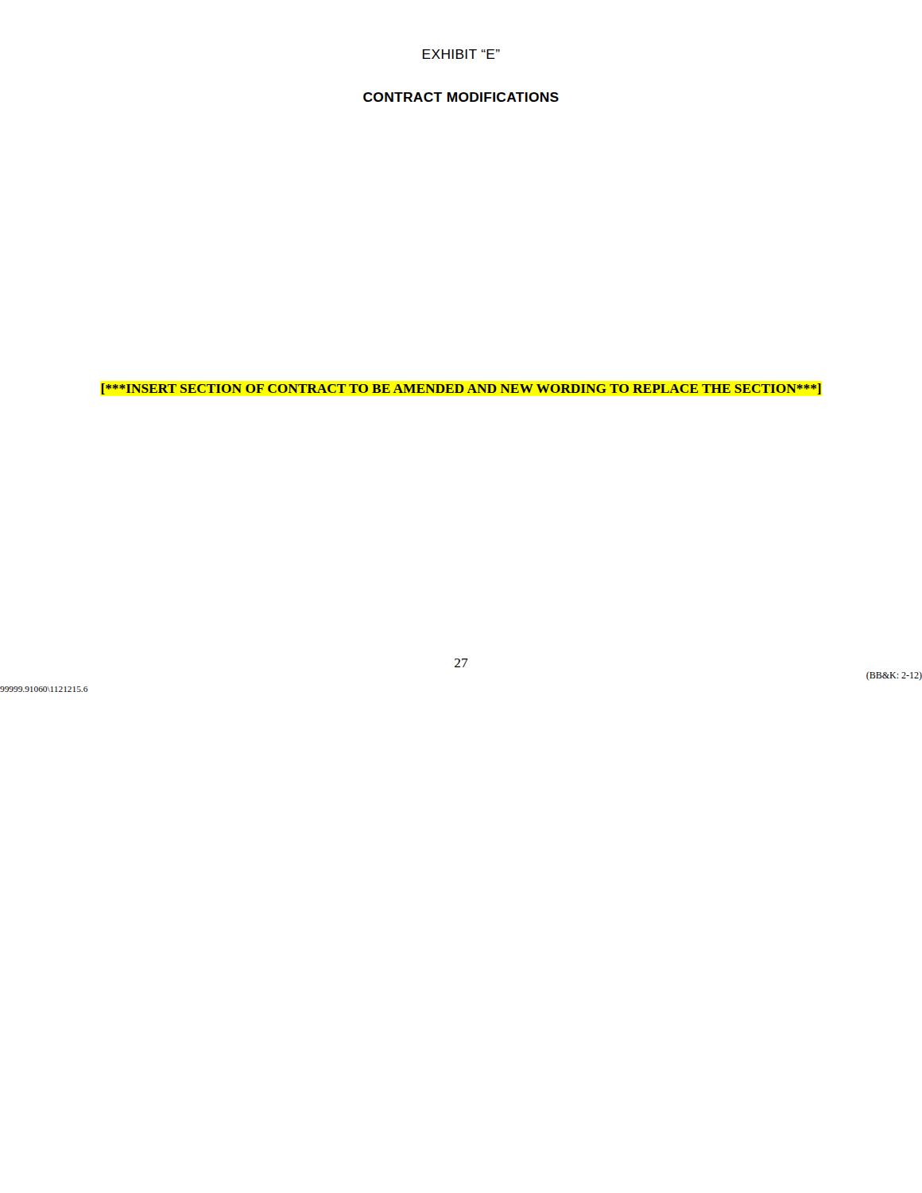EXHIBIT “E”
CONTRACT MODIFICATIONS
[***INSERT SECTION OF CONTRACT TO BE AMENDED AND NEW WORDING TO REPLACE THE SECTION***]
27
99999.91060\1121215.6 (BB&K: 2-12)